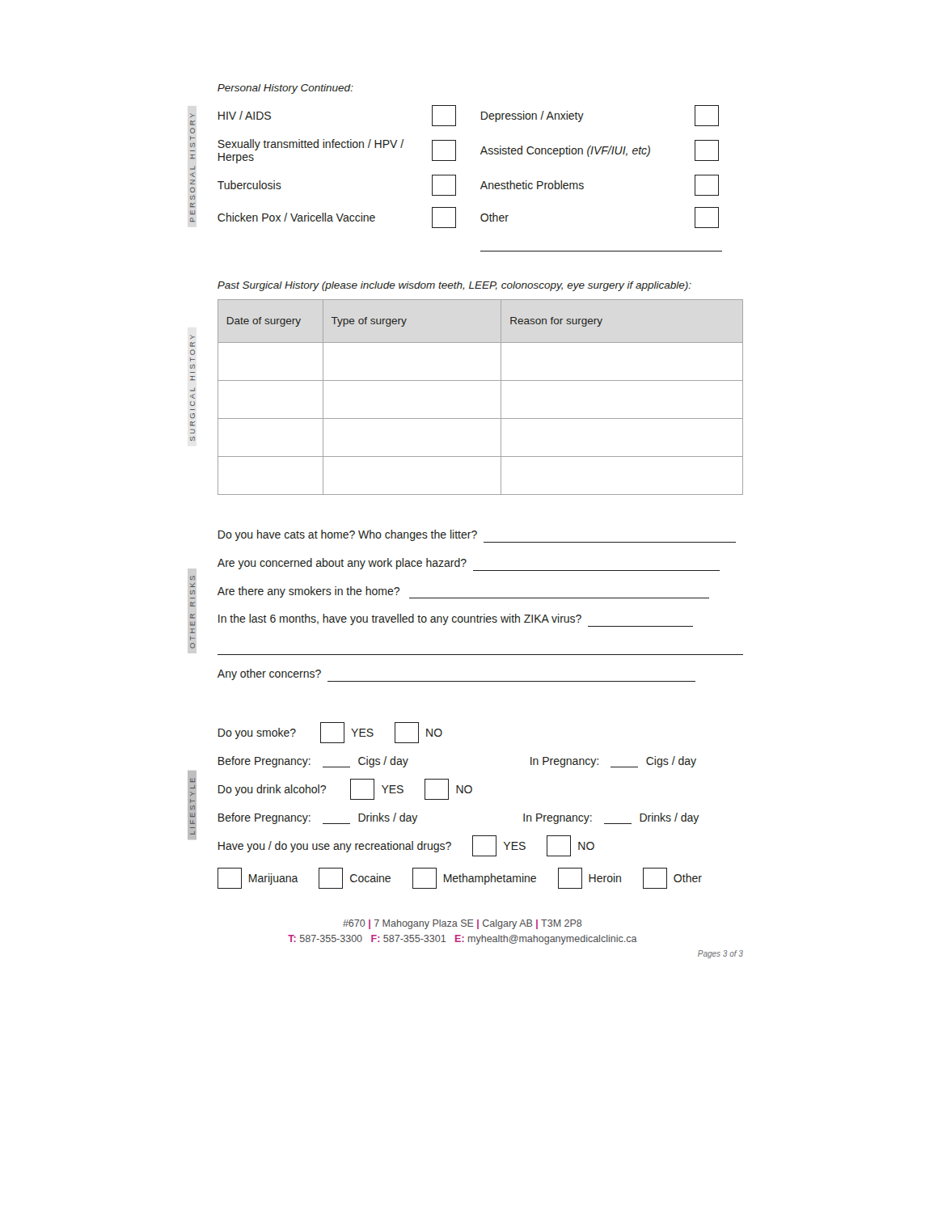PERSONAL HISTORY
Personal History Continued:
HIV / AIDS
Depression / Anxiety
Sexually transmitted infection / HPV / Herpes
Assisted Conception (IVF/IUI, etc)
Tuberculosis
Anesthetic Problems
Chicken Pox / Varicella Vaccine
Other
SURGICAL HISTORY
Past Surgical History (please include wisdom teeth, LEEP, colonoscopy, eye surgery if applicable):
| Date of surgery | Type of surgery | Reason for surgery |
| --- | --- | --- |
OTHER RISKS
Do you have cats at home? Who changes the litter?
Are you concerned about any work place hazard?
Are there any smokers in the home?
In the last 6 months, have you travelled to any countries with ZIKA virus?
Any other concerns?
LIFESTYLE
Do you smoke?
YES
NO
Before Pregnancy: Cigs / day In Pregnancy: Cigs / day
Do you drink alcohol?
YES
NO
Before Pregnancy: Drinks / day In Pregnancy: Drinks / day
Have you / do you use any recreational drugs?
YES
NO
Marijuana
Cocaine
Methamphetamine
Heroin
Other
#670 | 7 Mahogany Plaza SE | Calgary AB | T3M 2P8
T: 587-355-3300 F: 587-355-3301 E: myhealth@mahoganymedicalclinic.ca
Pages 3 of 3